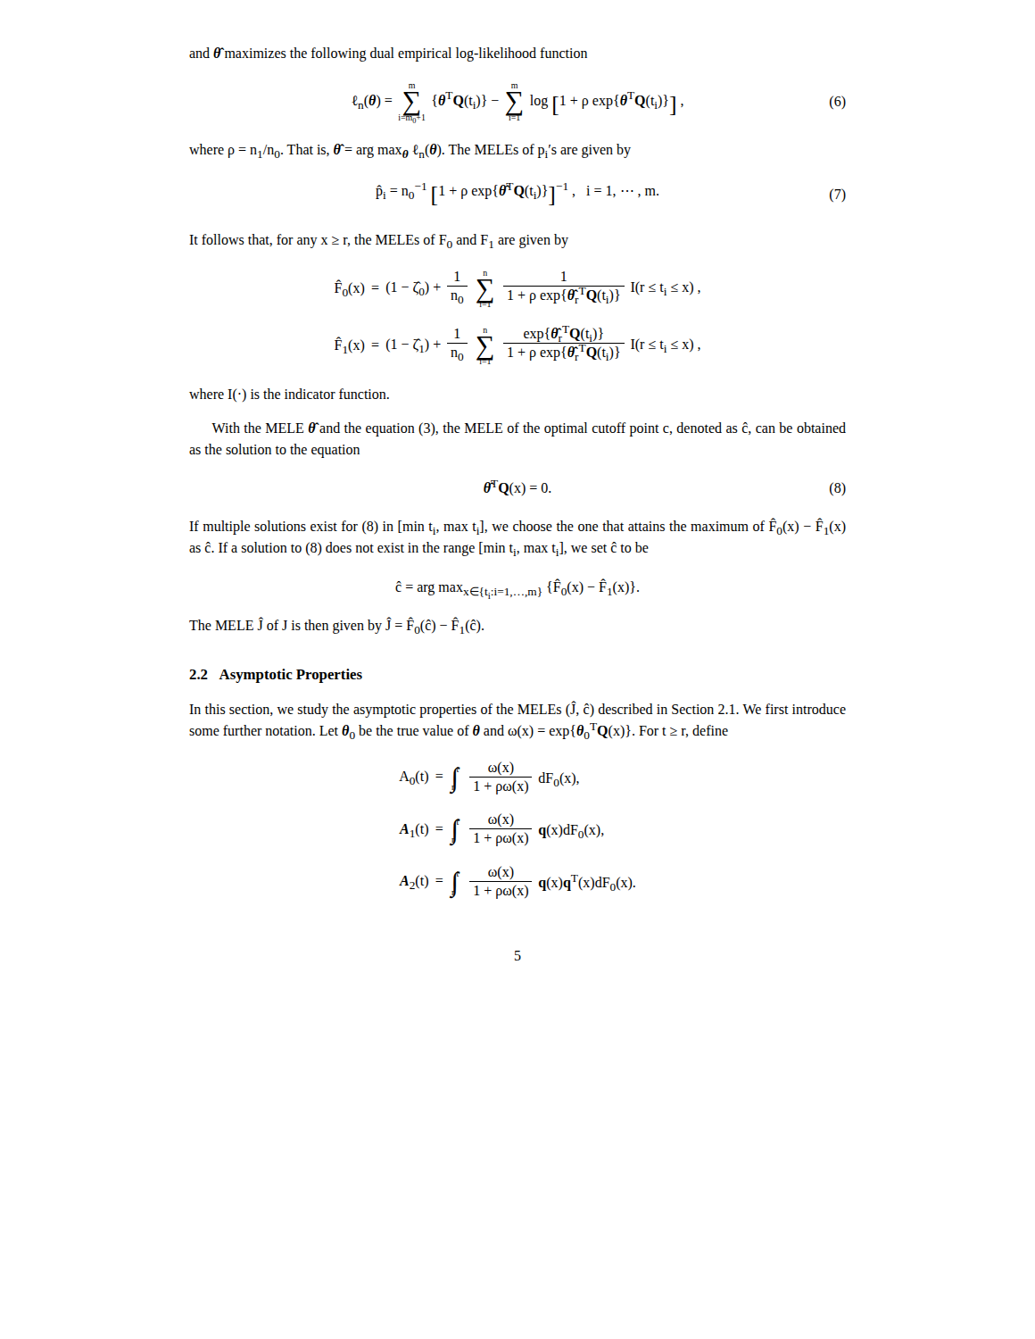and θ̂ maximizes the following dual empirical log-likelihood function
ℓn(θ) = m∑i=m0+1 {θTQ(ti)} − m∑i=1 log [1 + ρ exp{θTQ(ti)}] ,
(6)
where ρ = n1/n0. That is, θ̂ = arg maxθ ℓn(θ). The MELEs of pi′s are given by
p̂i = n0−1 [1 + ρ exp{θ̂TQ(ti)}]−1 , i = 1, ⋯ , m.
(7)
It follows that, for any x ≥ r, the MELEs of F0 and F1 are given by
F̂0(x) = (1 − ζ̂0) + 1 n0 n∑i=1 11 + ρ exp{θ̂rTQ(ti)} I(r ≤ ti ≤ x) , F̂1(x) = (1 − ζ̂1) + 1 n0 n∑i=1 exp{θ̂rTQ(ti)}1 + ρ exp{θ̂rTQ(ti)} I(r ≤ ti ≤ x) ,
where I(·) is the indicator function.
With the MELE θ̂ and the equation (3), the MELE of the optimal cutoff point c, denoted as ĉ, can be obtained as the solution to the equation
θ̂TQ(x) = 0.
(8)
If multiple solutions exist for (8) in [min ti, max ti], we choose the one that attains the maximum of F̂0(x) − F̂1(x) as ĉ. If a solution to (8) does not exist in the range [min ti, max ti], we set ĉ to be
ĉ = arg maxx∈{ti:i=1,…,m} {F̂0(x) − F̂1(x)}.
The MELE Ĵ of J is then given by Ĵ = F̂0(ĉ) − F̂1(ĉ).
2.2 Asymptotic Properties
In this section, we study the asymptotic properties of the MELEs (Ĵ, ĉ) described in Section 2.1. We first introduce some further notation. Let θ0 be the true value of θ and ω(x) = exp{θ0TQ(x)}. For t ≥ r, define
A0(t) = t∫r ω(x) 1 + ρω(x) dF0(x), A1(t) = t∫r ω(x) 1 + ρω(x) q(x)dF0(x), A2(t) = t∫r ω(x) 1 + ρω(x) q(x)qT(x)dF0(x).
5